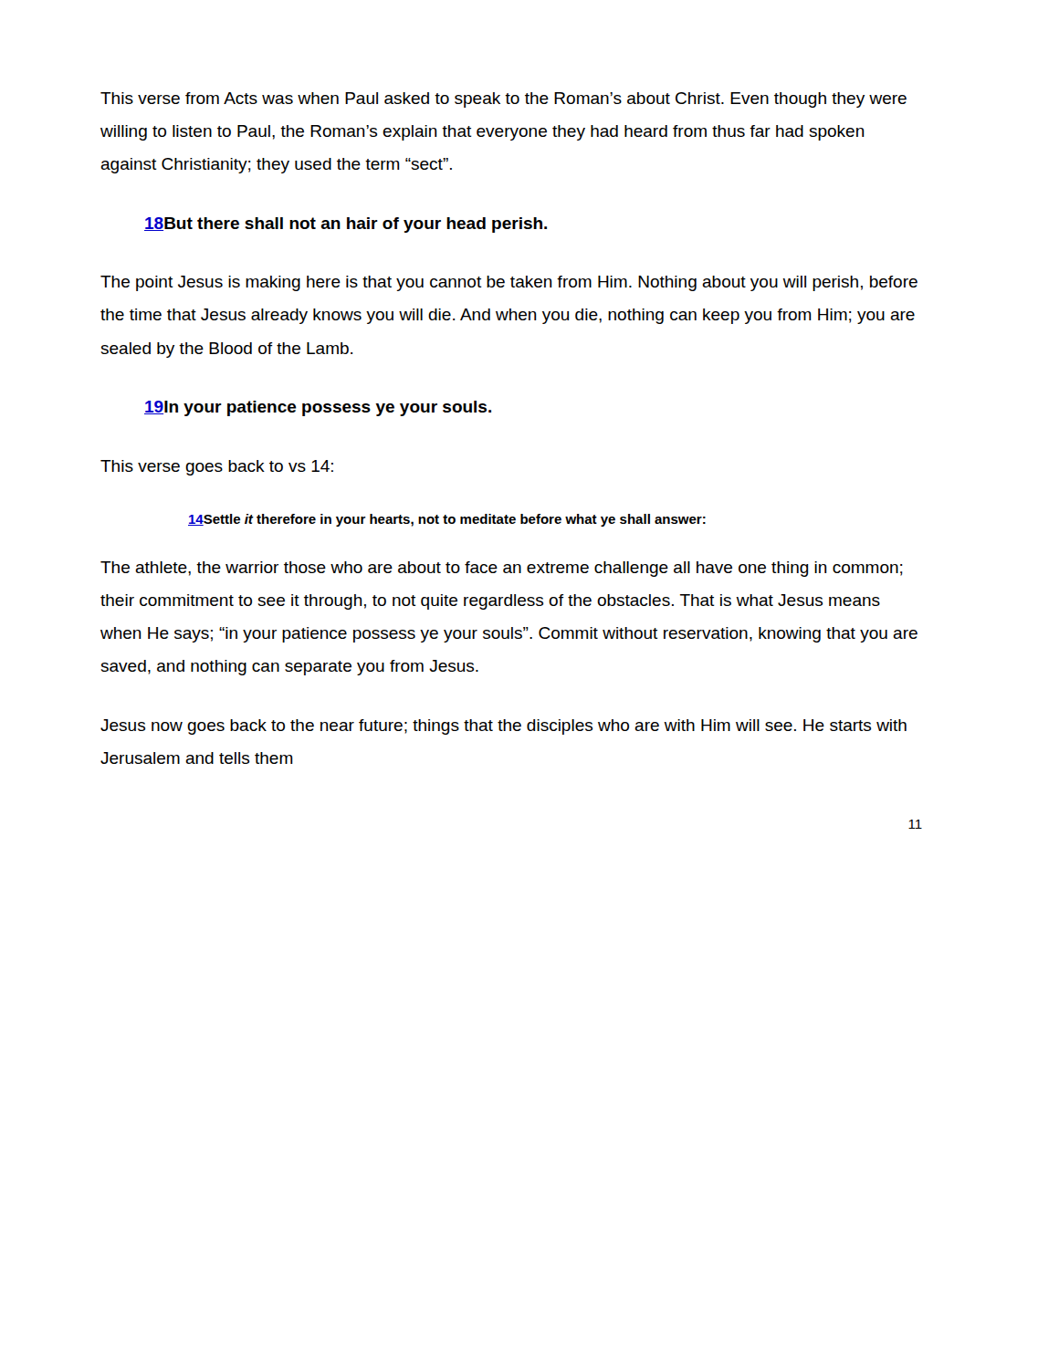This verse from Acts was when Paul asked to speak to the Roman’s about Christ. Even though they were willing to listen to Paul, the Roman’s explain that everyone they had heard from thus far had spoken against Christianity; they used the term “sect”.
18 But there shall not an hair of your head perish.
The point Jesus is making here is that you cannot be taken from Him. Nothing about you will perish, before the time that Jesus already knows you will die. And when you die, nothing can keep you from Him; you are sealed by the Blood of the Lamb.
19 In your patience possess ye your souls.
This verse goes back to vs 14:
14 Settle it therefore in your hearts, not to meditate before what ye shall answer:
The athlete, the warrior those who are about to face an extreme challenge all have one thing in common; their commitment to see it through, to not quite regardless of the obstacles. That is what Jesus means when He says; “in your patience possess ye your souls”. Commit without reservation, knowing that you are saved, and nothing can separate you from Jesus.
Jesus now goes back to the near future; things that the disciples who are with Him will see. He starts with Jerusalem and tells them
11